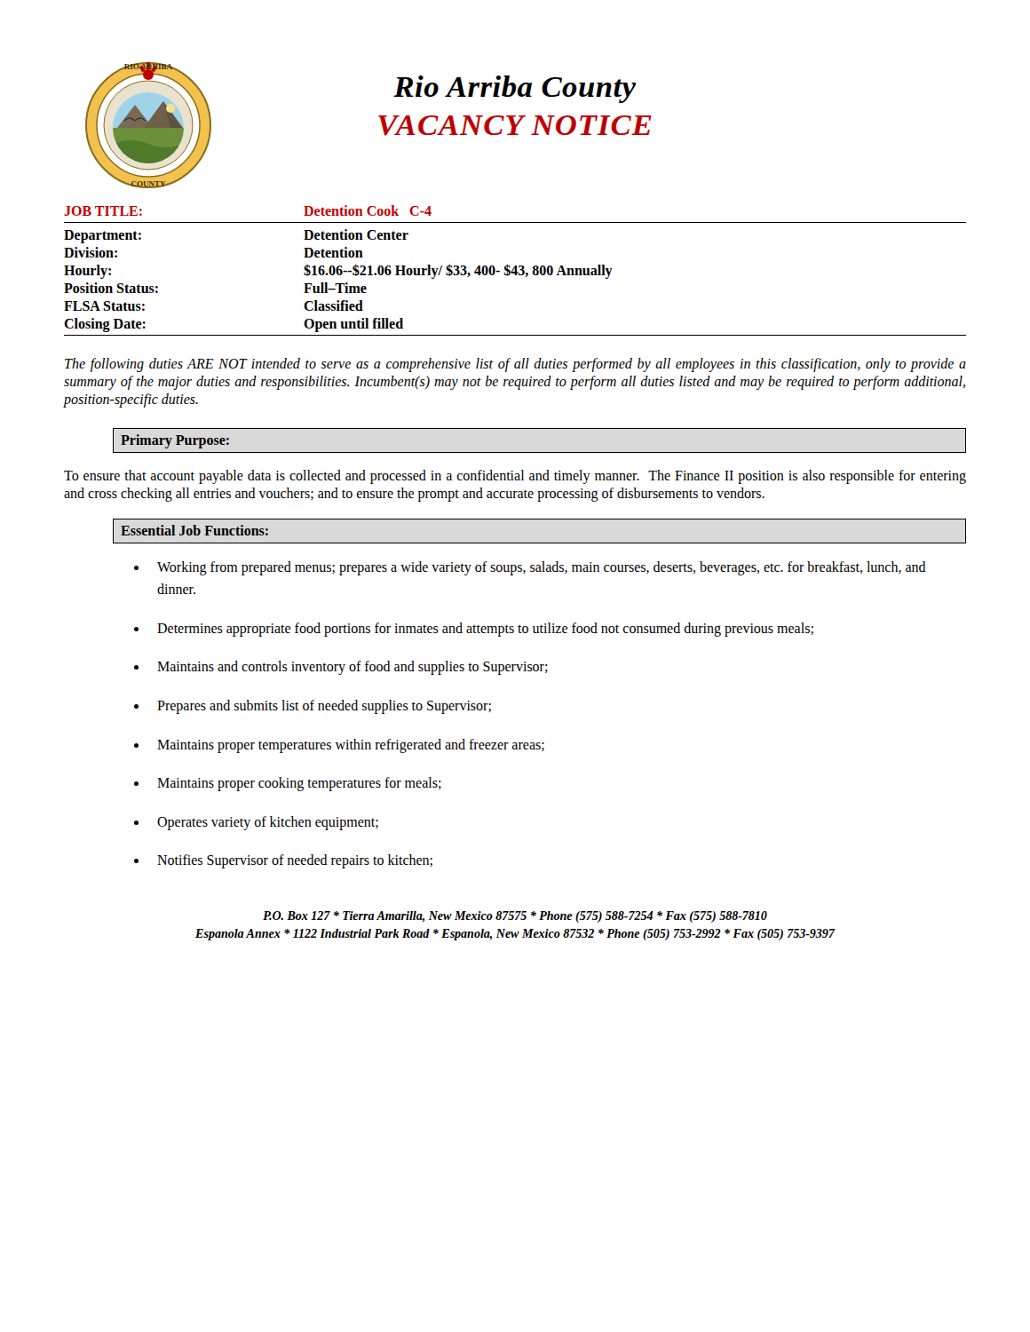RIO ARRIBA COUNTY
Rio Arriba County
VACANCY NOTICE
JOB TITLE: Detention Cook C-4
| Department: | Detention Center |
| Division: | Detention |
| Hourly: | $16.06--$21.06 Hourly/ $33, 400- $43, 800 Annually |
| Position Status: | Full–Time |
| FLSA Status: | Classified |
| Closing Date: | Open until filled |
The following duties ARE NOT intended to serve as a comprehensive list of all duties performed by all employees in this classification, only to provide a summary of the major duties and responsibilities. Incumbent(s) may not be required to perform all duties listed and may be required to perform additional, position-specific duties.
Primary Purpose:
To ensure that account payable data is collected and processed in a confidential and timely manner. The Finance II position is also responsible for entering and cross checking all entries and vouchers; and to ensure the prompt and accurate processing of disbursements to vendors.
Essential Job Functions:
Working from prepared menus; prepares a wide variety of soups, salads, main courses, deserts, beverages, etc. for breakfast, lunch, and dinner.
Determines appropriate food portions for inmates and attempts to utilize food not consumed during previous meals;
Maintains and controls inventory of food and supplies to Supervisor;
Prepares and submits list of needed supplies to Supervisor;
Maintains proper temperatures within refrigerated and freezer areas;
Maintains proper cooking temperatures for meals;
Operates variety of kitchen equipment;
Notifies Supervisor of needed repairs to kitchen;
P.O. Box 127 * Tierra Amarilla, New Mexico 87575 * Phone (575) 588-7254 * Fax (575) 588-7810
Espanola Annex * 1122 Industrial Park Road * Espanola, New Mexico 87532 * Phone (505) 753-2992 * Fax (505) 753-9397